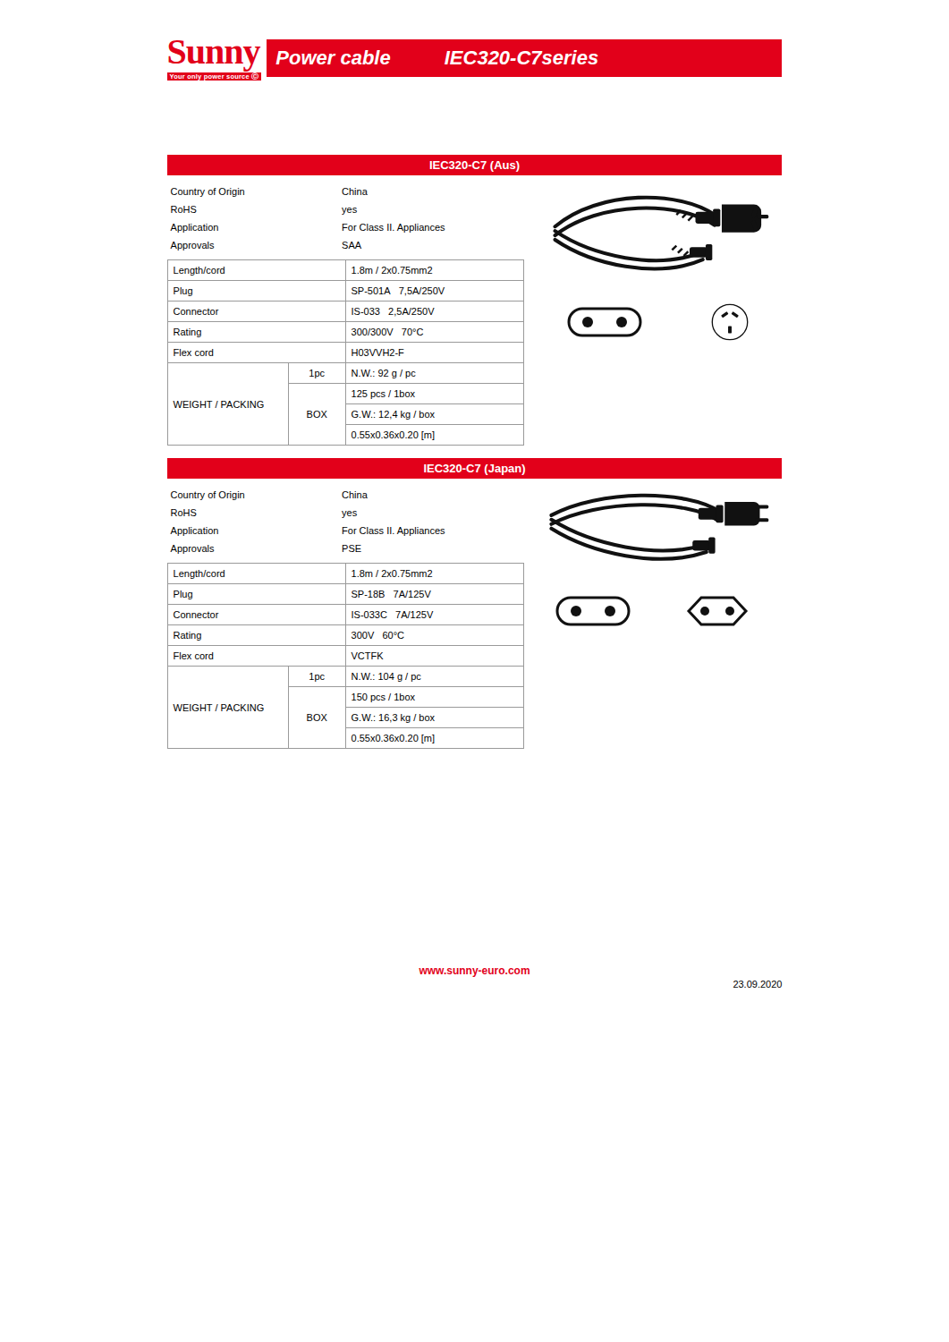Sunny Your only power source Ⓒ
Power cable IEC320-C7series
IEC320-C7 (Aus)
| Country of Origin | China |
| RoHS | yes |
| Application | For Class II. Appliances |
| Approvals | SAA |
| Length/cord | 1.8m / 2x0.75mm2 |
| Plug | SP-501A 7,5A/250V |
| Connector | IS-033 2,5A/250V |
| Rating | 300/300V 70°C |
| Flex cord | H03VVH2-F |
| WEIGHT / PACKING | 1pc | N.W.: 92 g / pc |
| BOX | 125 pcs / 1box |
| G.W.: 12,4 kg / box |
| 0.55x0.36x0.20 [m] |
IEC320-C7 (Japan)
| Country of Origin | China |
| RoHS | yes |
| Application | For Class II. Appliances |
| Approvals | PSE |
| Length/cord | 1.8m / 2x0.75mm2 |
| Plug | SP-18B 7A/125V |
| Connector | IS-033C 7A/125V |
| Rating | 300V 60°C |
| Flex cord | VCTFK |
| WEIGHT / PACKING | 1pc | N.W.: 104 g / pc |
| BOX | 150 pcs / 1box |
| G.W.: 16,3 kg / box |
| 0.55x0.36x0.20 [m] |
www.sunny-euro.com 23.09.2020